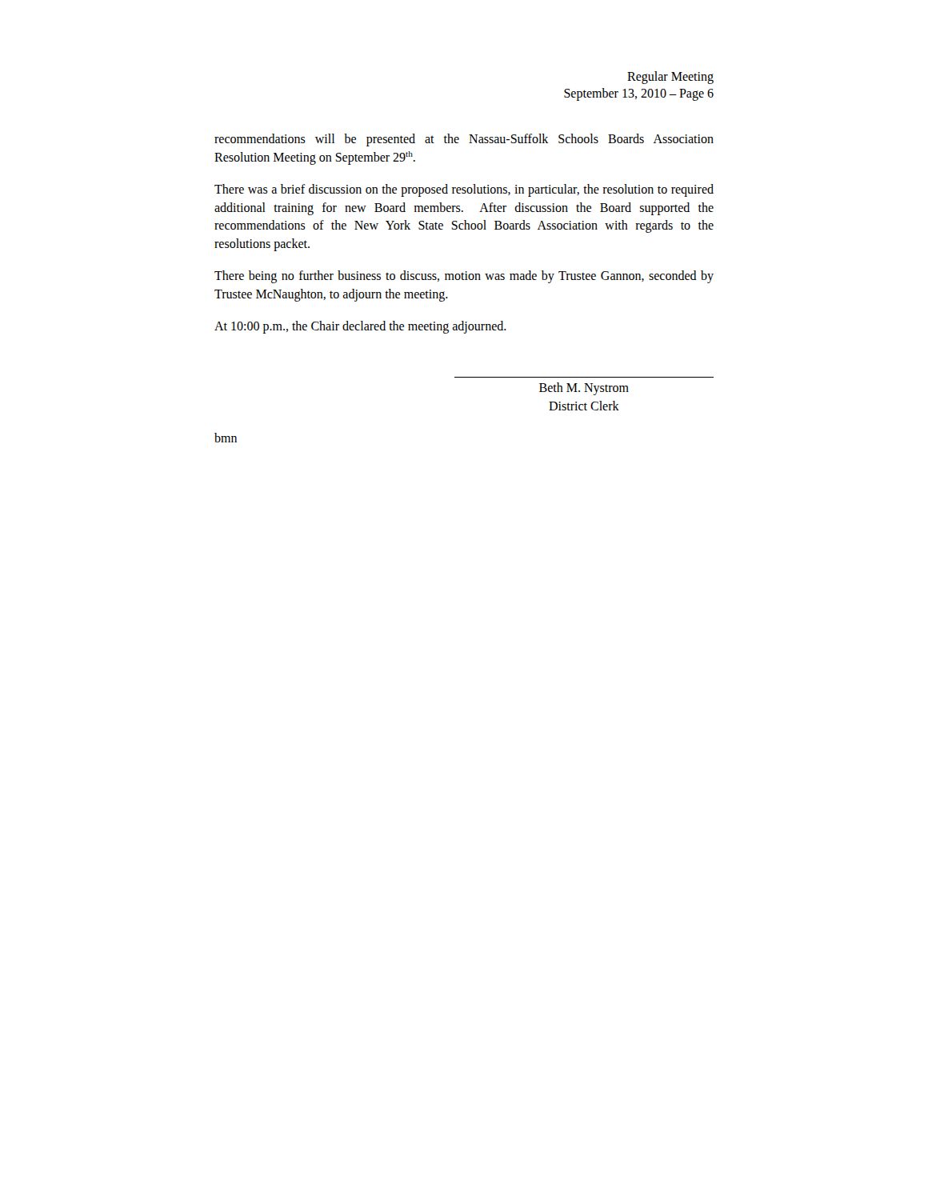Regular Meeting
September 13, 2010 – Page 6
recommendations will be presented at the Nassau-Suffolk Schools Boards Association Resolution Meeting on September 29th.
There was a brief discussion on the proposed resolutions, in particular, the resolution to required additional training for new Board members. After discussion the Board supported the recommendations of the New York State School Boards Association with regards to the resolutions packet.
There being no further business to discuss, motion was made by Trustee Gannon, seconded by Trustee McNaughton, to adjourn the meeting.
At 10:00 p.m., the Chair declared the meeting adjourned.
Beth M. Nystrom
District Clerk
bmn